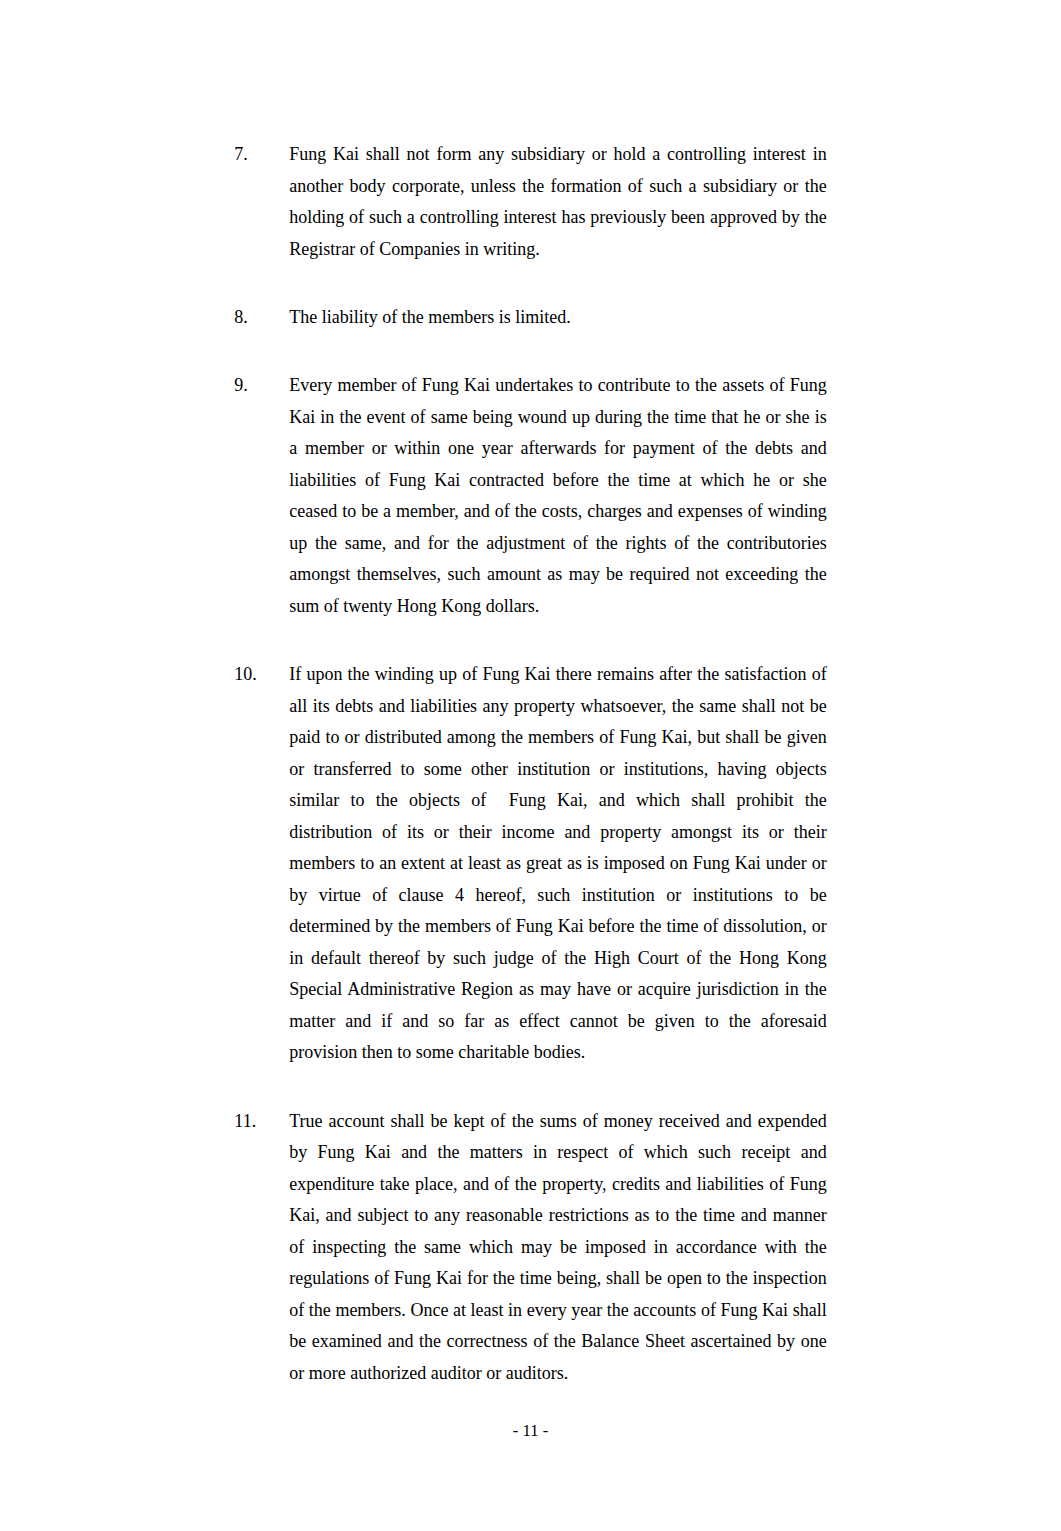7. Fung Kai shall not form any subsidiary or hold a controlling interest in another body corporate, unless the formation of such a subsidiary or the holding of such a controlling interest has previously been approved by the Registrar of Companies in writing.
8. The liability of the members is limited.
9. Every member of Fung Kai undertakes to contribute to the assets of Fung Kai in the event of same being wound up during the time that he or she is a member or within one year afterwards for payment of the debts and liabilities of Fung Kai contracted before the time at which he or she ceased to be a member, and of the costs, charges and expenses of winding up the same, and for the adjustment of the rights of the contributories amongst themselves, such amount as may be required not exceeding the sum of twenty Hong Kong dollars.
10. If upon the winding up of Fung Kai there remains after the satisfaction of all its debts and liabilities any property whatsoever, the same shall not be paid to or distributed among the members of Fung Kai, but shall be given or transferred to some other institution or institutions, having objects similar to the objects of Fung Kai, and which shall prohibit the distribution of its or their income and property amongst its or their members to an extent at least as great as is imposed on Fung Kai under or by virtue of clause 4 hereof, such institution or institutions to be determined by the members of Fung Kai before the time of dissolution, or in default thereof by such judge of the High Court of the Hong Kong Special Administrative Region as may have or acquire jurisdiction in the matter and if and so far as effect cannot be given to the aforesaid provision then to some charitable bodies.
11. True account shall be kept of the sums of money received and expended by Fung Kai and the matters in respect of which such receipt and expenditure take place, and of the property, credits and liabilities of Fung Kai, and subject to any reasonable restrictions as to the time and manner of inspecting the same which may be imposed in accordance with the regulations of Fung Kai for the time being, shall be open to the inspection of the members. Once at least in every year the accounts of Fung Kai shall be examined and the correctness of the Balance Sheet ascertained by one or more authorized auditor or auditors.
- 11 -